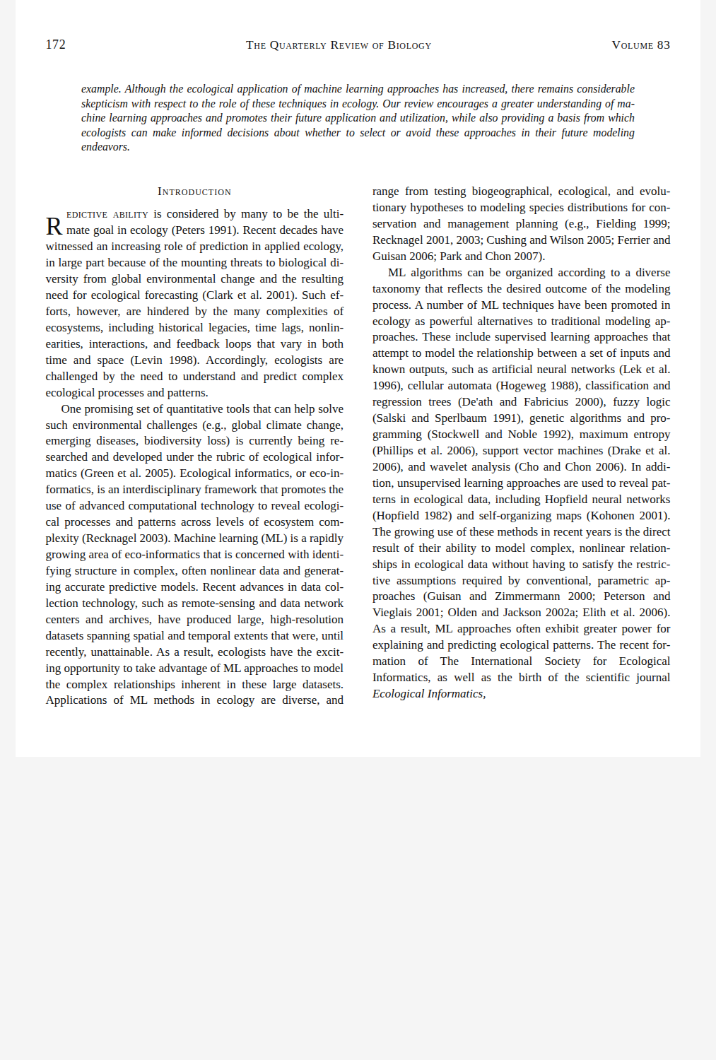172 The Quarterly Review of Biology Volume 83
example. Although the ecological application of machine learning approaches has increased, there remains considerable skepticism with respect to the role of these techniques in ecology. Our review encourages a greater understanding of machine learning approaches and promotes their future application and utilization, while also providing a basis from which ecologists can make informed decisions about whether to select or avoid these approaches in their future modeling endeavors.
Introduction
redictive ability is considered by many to be the ultimate goal in ecology (Peters 1991). Recent decades have witnessed an increasing role of prediction in applied ecology, in large part because of the mounting threats to biological diversity from global environmental change and the resulting need for ecological forecasting (Clark et al. 2001). Such efforts, however, are hindered by the many complexities of ecosystems, including historical legacies, time lags, nonlinearities, interactions, and feedback loops that vary in both time and space (Levin 1998). Accordingly, ecologists are challenged by the need to understand and predict complex ecological processes and patterns.
One promising set of quantitative tools that can help solve such environmental challenges (e.g., global climate change, emerging diseases, biodiversity loss) is currently being researched and developed under the rubric of ecological informatics (Green et al. 2005). Ecological informatics, or eco-informatics, is an interdisciplinary framework that promotes the use of advanced computational technology to reveal ecological processes and patterns across levels of ecosystem complexity (Recknagel 2003). Machine learning (ML) is a rapidly growing area of eco-informatics that is concerned with identifying structure in complex, often nonlinear data and generating accurate predictive models. Recent advances in data collection technology, such as remote-sensing and data network centers and archives, have produced large, high-resolution datasets spanning spatial and temporal extents that were, until recently, unattainable. As a result, ecologists have the exciting opportunity to take advantage of ML approaches to model the complex relationships inherent in these large datasets. Applications of ML methods in ecology are diverse, and range from testing biogeographical, ecological, and evolutionary hypotheses to modeling species distributions for conservation and management planning (e.g., Fielding 1999; Recknagel 2001, 2003; Cushing and Wilson 2005; Ferrier and Guisan 2006; Park and Chon 2007).
ML algorithms can be organized according to a diverse taxonomy that reflects the desired outcome of the modeling process. A number of ML techniques have been promoted in ecology as powerful alternatives to traditional modeling approaches. These include supervised learning approaches that attempt to model the relationship between a set of inputs and known outputs, such as artificial neural networks (Lek et al. 1996), cellular automata (Hogeweg 1988), classification and regression trees (De'ath and Fabricius 2000), fuzzy logic (Salski and Sperlbaum 1991), genetic algorithms and programming (Stockwell and Noble 1992), maximum entropy (Phillips et al. 2006), support vector machines (Drake et al. 2006), and wavelet analysis (Cho and Chon 2006). In addition, unsupervised learning approaches are used to reveal patterns in ecological data, including Hopfield neural networks (Hopfield 1982) and self-organizing maps (Kohonen 2001). The growing use of these methods in recent years is the direct result of their ability to model complex, nonlinear relationships in ecological data without having to satisfy the restrictive assumptions required by conventional, parametric approaches (Guisan and Zimmermann 2000; Peterson and Vieglais 2001; Olden and Jackson 2002a; Elith et al. 2006). As a result, ML approaches often exhibit greater power for explaining and predicting ecological patterns. The recent formation of The International Society for Ecological Informatics, as well as the birth of the scientific journal Ecological Informatics,